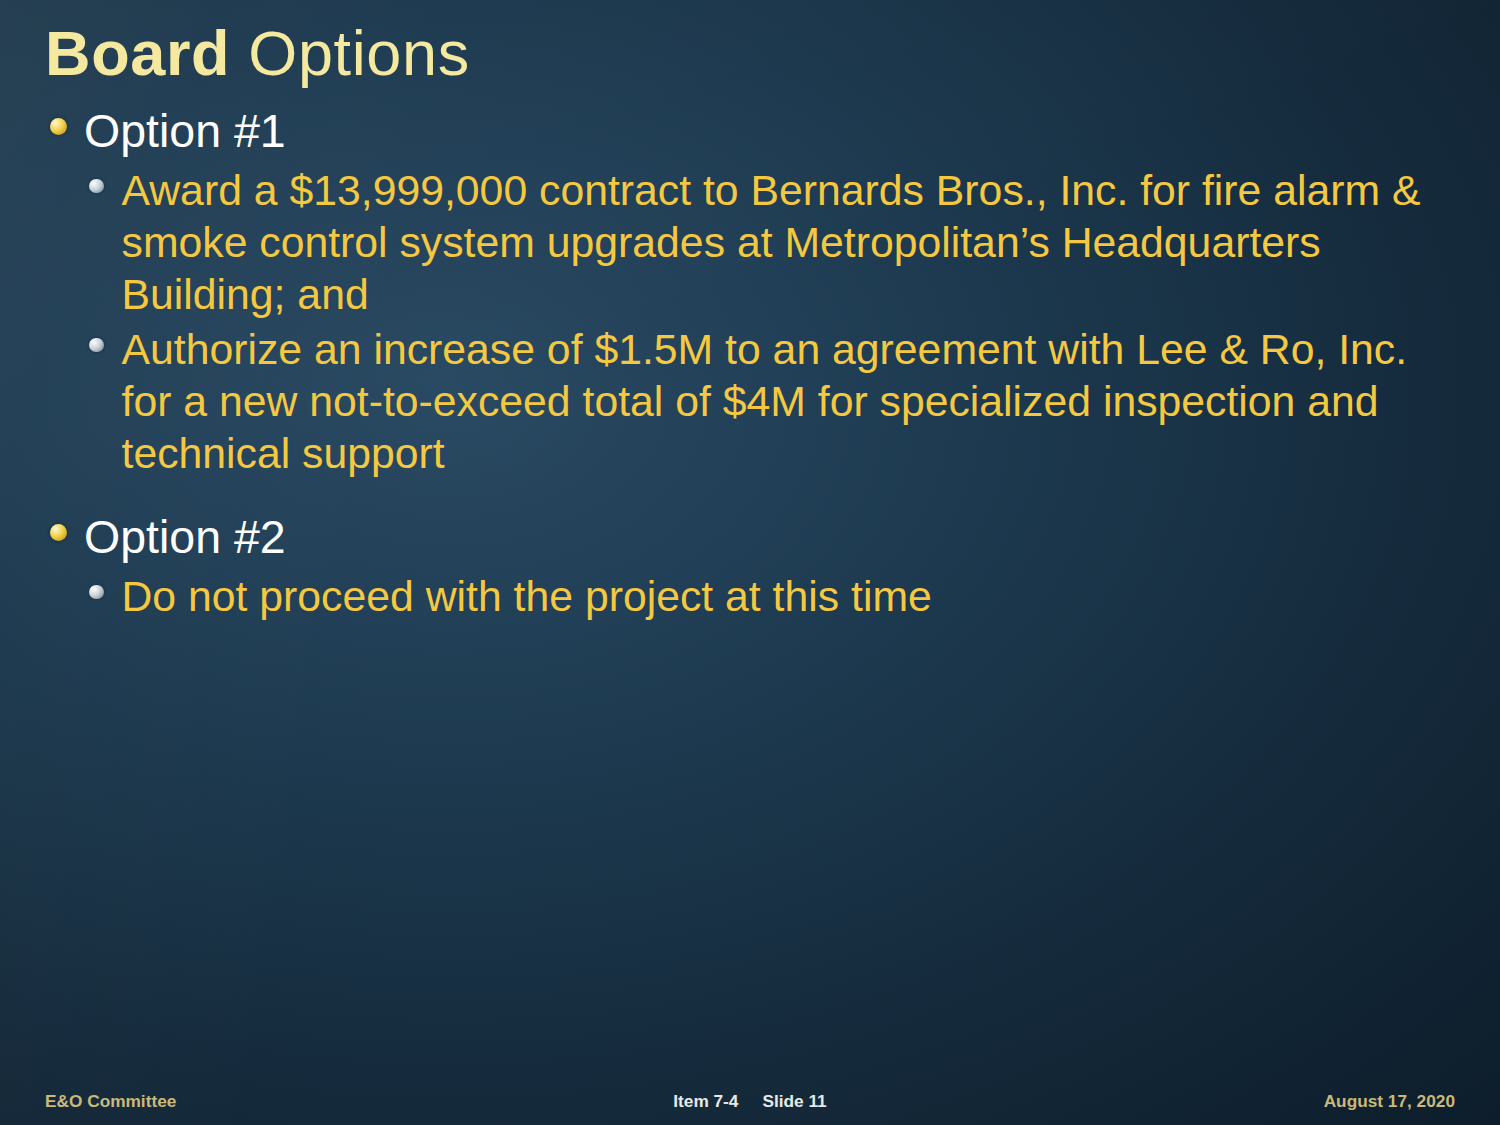Board Options
Option #1
Award a $13,999,000 contract to Bernards Bros., Inc. for fire alarm & smoke control system upgrades at Metropolitan’s Headquarters Building; and
Authorize an increase of $1.5M to an agreement with Lee & Ro, Inc. for a new not-to-exceed total of $4M for specialized inspection and technical support
Option #2
Do not proceed with the project at this time
E&O Committee
Item 7-4 Slide 11
August 17, 2020